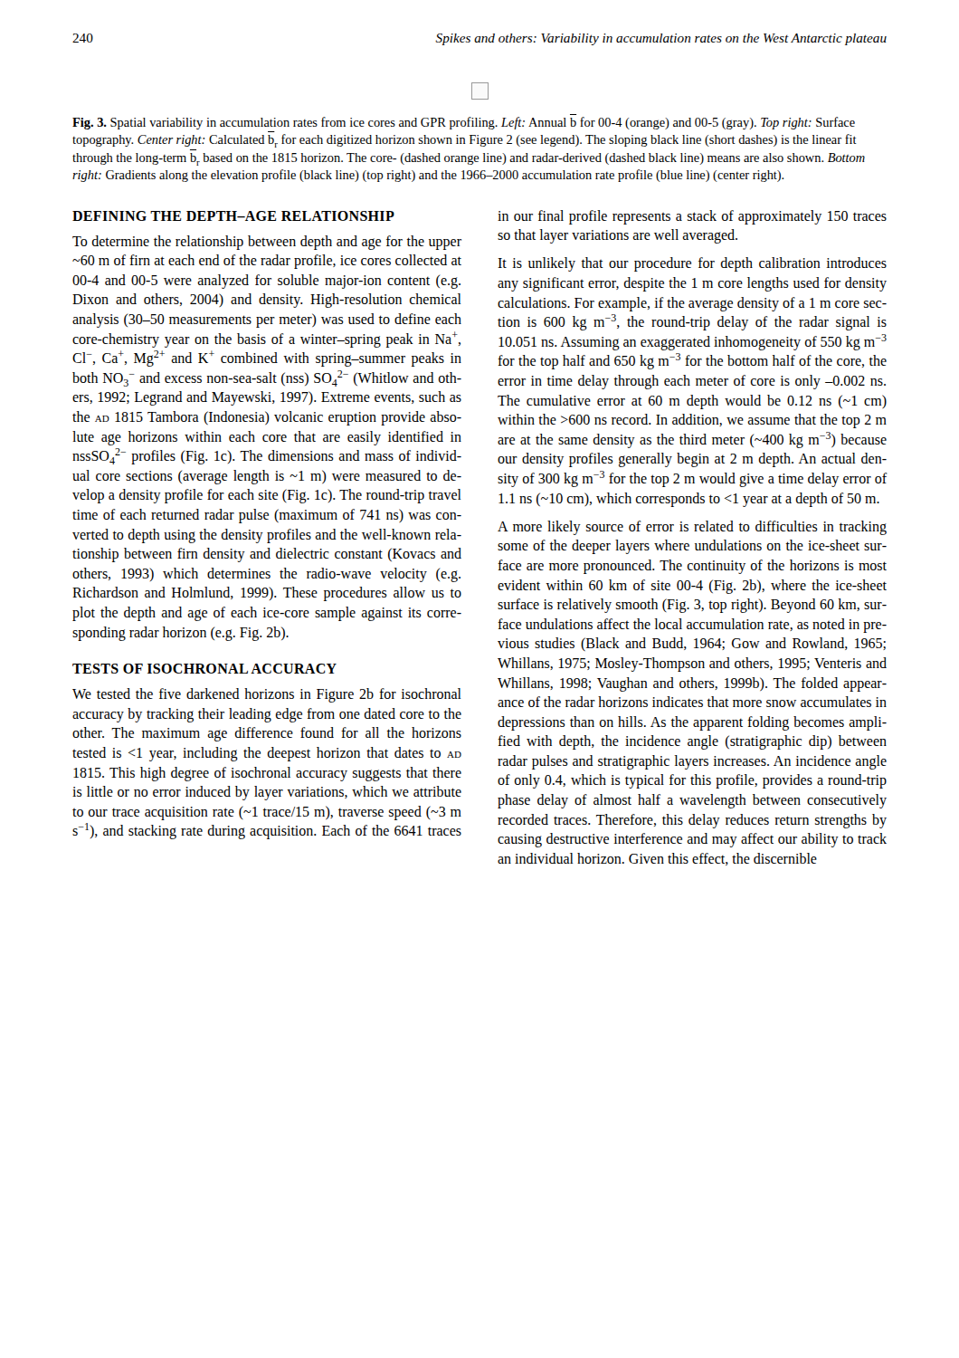240 Spikes and others: Variability in accumulation rates on the West Antarctic plateau
Fig. 3. Spatial variability in accumulation rates from ice cores and GPR profiling. Left: Annual b for 00-4 (orange) and 00-5 (gray). Top right: Surface topography. Center right: Calculated br for each digitized horizon shown in Figure 2 (see legend). The sloping black line (short dashes) is the linear fit through the long-term br based on the 1815 horizon. The core- (dashed orange line) and radar-derived (dashed black line) means are also shown. Bottom right: Gradients along the elevation profile (black line) (top right) and the 1966–2000 accumulation rate profile (blue line) (center right).
Defining the depth–age relationship
To determine the relationship between depth and age for the upper ~60 m of firn at each end of the radar profile, ice cores collected at 00-4 and 00-5 were analyzed for soluble major-ion content (e.g. Dixon and others, 2004) and density. High-resolution chemical analysis (30–50 measurements per meter) was used to define each core-chemistry year on the basis of a winter–spring peak in Na+, Cl−, Ca+, Mg2+ and K+ combined with spring–summer peaks in both NO3− and excess non-sea-salt (nss) SO42− (Whitlow and others, 1992; Legrand and Mayewski, 1997). Extreme events, such as the ad 1815 Tambora (Indonesia) volcanic eruption provide absolute age horizons within each core that are easily identified in nssSO42− profiles (Fig. 1c). The dimensions and mass of individual core sections (average length is ~1 m) were measured to develop a density profile for each site (Fig. 1c). The round-trip travel time of each returned radar pulse (maximum of 741 ns) was converted to depth using the density profiles and the well-known relationship between firn density and dielectric constant (Kovacs and others, 1993) which determines the radio-wave velocity (e.g. Richardson and Holmlund, 1999). These procedures allow us to plot the depth and age of each ice-core sample against its corresponding radar horizon (e.g. Fig. 2b).
Tests of isochronal accuracy
We tested the five darkened horizons in Figure 2b for isochronal accuracy by tracking their leading edge from one dated core to the other. The maximum age difference found for all the horizons tested is <1 year, including the deepest horizon that dates to ad 1815. This high degree of isochronal accuracy suggests that there is little or no error induced by layer variations, which we attribute to our trace acquisition rate (~1 trace/15 m), traverse speed (~3 m s−1), and stacking rate during acquisition. Each of the 6641 traces in our final profile represents a stack of approximately 150 traces so that layer variations are well averaged.
It is unlikely that our procedure for depth calibration introduces any significant error, despite the 1 m core lengths used for density calculations. For example, if the average density of a 1 m core section is 600 kg m−3, the round-trip delay of the radar signal is 10.051 ns. Assuming an exaggerated inhomogeneity of 550 kg m−3 for the top half and 650 kg m−3 for the bottom half of the core, the error in time delay through each meter of core is only –0.002 ns. The cumulative error at 60 m depth would be 0.12 ns (~1 cm) within the >600 ns record. In addition, we assume that the top 2 m are at the same density as the third meter (~400 kg m−3) because our density profiles generally begin at 2 m depth. An actual density of 300 kg m−3 for the top 2 m would give a time delay error of 1.1 ns (~10 cm), which corresponds to <1 year at a depth of 50 m.
A more likely source of error is related to difficulties in tracking some of the deeper layers where undulations on the ice-sheet surface are more pronounced. The continuity of the horizons is most evident within 60 km of site 00-4 (Fig. 2b), where the ice-sheet surface is relatively smooth (Fig. 3, top right). Beyond 60 km, surface undulations affect the local accumulation rate, as noted in previous studies (Black and Budd, 1964; Gow and Rowland, 1965; Whillans, 1975; Mosley-Thompson and others, 1995; Venteris and Whillans, 1998; Vaughan and others, 1999b). The folded appearance of the radar horizons indicates that more snow accumulates in depressions than on hills. As the apparent folding becomes amplified with depth, the incidence angle (stratigraphic dip) between radar pulses and stratigraphic layers increases. An incidence angle of only 0.4, which is typical for this profile, provides a round-trip phase delay of almost half a wavelength between consecutively recorded traces. Therefore, this delay reduces return strengths by causing destructive interference and may affect our ability to track an individual horizon. Given this effect, the discernible